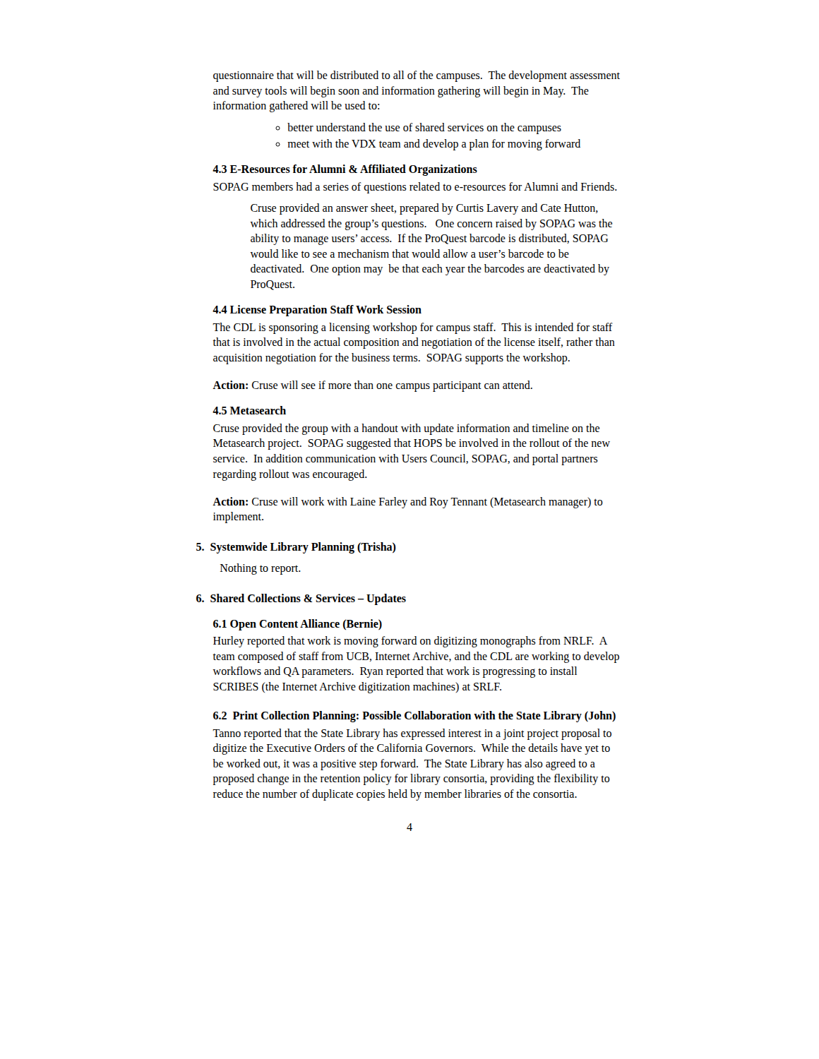questionnaire that will be distributed to all of the campuses. The development assessment and survey tools will begin soon and information gathering will begin in May. The information gathered will be used to:
better understand the use of shared services on the campuses
meet with the VDX team and develop a plan for moving forward
4.3 E-Resources for Alumni & Affiliated Organizations
SOPAG members had a series of questions related to e-resources for Alumni and Friends.
Cruse provided an answer sheet, prepared by Curtis Lavery and Cate Hutton, which addressed the group’s questions. One concern raised by SOPAG was the ability to manage users’ access. If the ProQuest barcode is distributed, SOPAG would like to see a mechanism that would allow a user’s barcode to be deactivated. One option may be that each year the barcodes are deactivated by ProQuest.
4.4 License Preparation Staff Work Session
The CDL is sponsoring a licensing workshop for campus staff. This is intended for staff that is involved in the actual composition and negotiation of the license itself, rather than acquisition negotiation for the business terms. SOPAG supports the workshop.
Action: Cruse will see if more than one campus participant can attend.
4.5 Metasearch
Cruse provided the group with a handout with update information and timeline on the Metasearch project. SOPAG suggested that HOPS be involved in the rollout of the new service. In addition communication with Users Council, SOPAG, and portal partners regarding rollout was encouraged.
Action: Cruse will work with Laine Farley and Roy Tennant (Metasearch manager) to implement.
5. Systemwide Library Planning (Trisha)
Nothing to report.
6. Shared Collections & Services – Updates
6.1 Open Content Alliance (Bernie)
Hurley reported that work is moving forward on digitizing monographs from NRLF. A team composed of staff from UCB, Internet Archive, and the CDL are working to develop workflows and QA parameters. Ryan reported that work is progressing to install SCRIBES (the Internet Archive digitization machines) at SRLF.
6.2 Print Collection Planning: Possible Collaboration with the State Library (John)
Tanno reported that the State Library has expressed interest in a joint project proposal to digitize the Executive Orders of the California Governors. While the details have yet to be worked out, it was a positive step forward. The State Library has also agreed to a proposed change in the retention policy for library consortia, providing the flexibility to reduce the number of duplicate copies held by member libraries of the consortia.
4